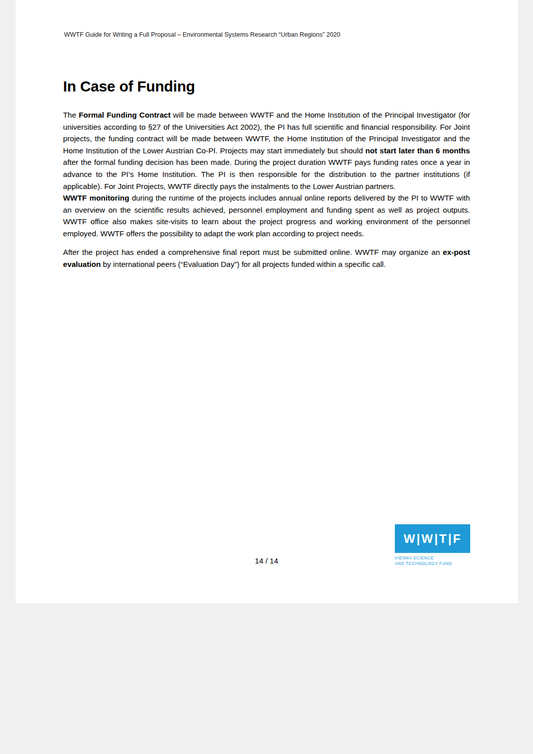WWTF Guide for Writing a Full Proposal – Environmental Systems Research “Urban Regions” 2020
In Case of Funding
The Formal Funding Contract will be made between WWTF and the Home Institution of the Principal Investigator (for universities according to §27 of the Universities Act 2002), the PI has full scientific and financial responsibility. For Joint projects, the funding contract will be made between WWTF, the Home Institution of the Principal Investigator and the Home Institution of the Lower Austrian Co-PI. Projects may start immediately but should not start later than 6 months after the formal funding decision has been made. During the project duration WWTF pays funding rates once a year in advance to the PI’s Home Institution. The PI is then responsible for the distribution to the partner institutions (if applicable). For Joint Projects, WWTF directly pays the instalments to the Lower Austrian partners.
WWTF monitoring during the runtime of the projects includes annual online reports delivered by the PI to WWTF with an overview on the scientific results achieved, personnel employment and funding spent as well as project outputs. WWTF office also makes site-visits to learn about the project progress and working environment of the personnel employed. WWTF offers the possibility to adapt the work plan according to project needs.
After the project has ended a comprehensive final report must be submitted online. WWTF may organize an ex-post evaluation by international peers (“Evaluation Day”) for all projects funded within a specific call.
14 / 14
W|W|T|F
Vienna Science
and Technology Fund